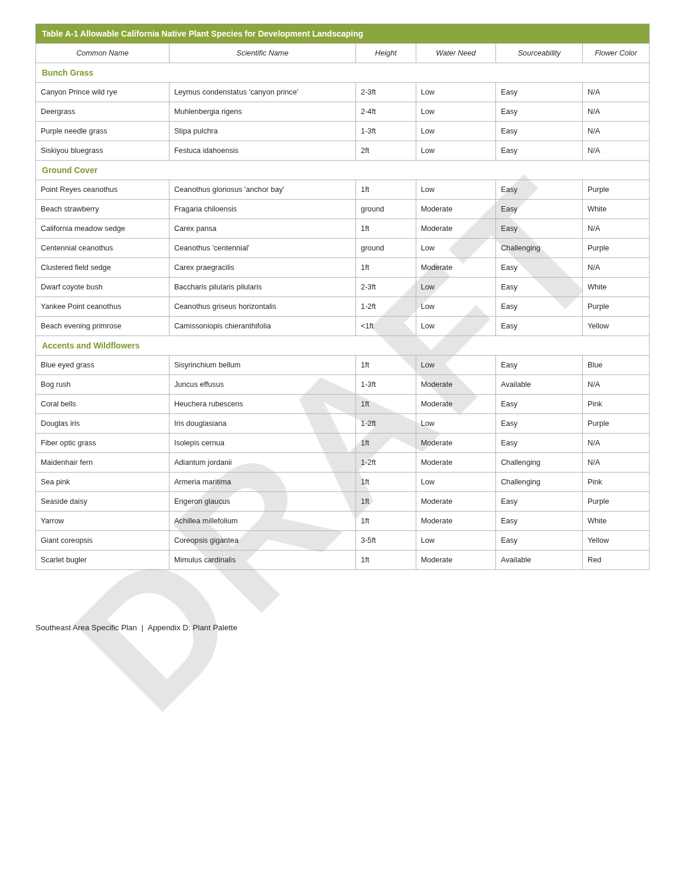DRAFT
Table A-1 Allowable California Native Plant Species for Development Landscaping
| Common Name | Scientific Name | Height | Water Need | Sourceability | Flower Color |
| --- | --- | --- | --- | --- | --- |
| Bunch Grass |
| Canyon Prince wild rye | Leymus condenstatus 'canyon prince' | 2-3ft | Low | Easy | N/A |
| Deergrass | Muhlenbergia rigens | 2-4ft | Low | Easy | N/A |
| Purple needle grass | Stipa pulchra | 1-3ft | Low | Easy | N/A |
| Siskiyou bluegrass | Festuca idahoensis | 2ft | Low | Easy | N/A |
| Ground Cover |
| Point Reyes ceanothus | Ceanothus gloriosus 'anchor bay' | 1ft | Low | Easy | Purple |
| Beach strawberry | Fragaria chiloensis | ground | Moderate | Easy | White |
| California meadow sedge | Carex pansa | 1ft | Moderate | Easy | N/A |
| Centennial ceanothus | Ceanothus 'centennial' | ground | Low | Challenging | Purple |
| Clustered field sedge | Carex praegracilis | 1ft | Moderate | Easy | N/A |
| Dwarf coyote bush | Baccharis pilularis pilularis | 2-3ft | Low | Easy | White |
| Yankee Point ceanothus | Ceanothus griseus horizontalis | 1-2ft | Low | Easy | Purple |
| Beach evening primrose | Camissoniopis chieranthifolia | <1ft | Low | Easy | Yellow |
| Accents and Wildflowers |
| Blue eyed grass | Sisyrinchium bellum | 1ft | Low | Easy | Blue |
| Bog rush | Juncus effusus | 1-3ft | Moderate | Available | N/A |
| Coral bells | Heuchera rubescens | 1ft | Moderate | Easy | Pink |
| Douglas iris | Iris douglasiana | 1-2ft | Low | Easy | Purple |
| Fiber optic grass | Isolepis cernua | 1ft | Moderate | Easy | N/A |
| Maidenhair fern | Adiantum jordanii | 1-2ft | Moderate | Challenging | N/A |
| Sea pink | Armeria maritima | 1ft | Low | Challenging | Pink |
| Seaside daisy | Erigeron glaucus | 1ft | Moderate | Easy | Purple |
| Yarrow | Achillea millefolium | 1ft | Moderate | Easy | White |
| Giant coreopsis | Coreopsis gigantea | 3-5ft | Low | Easy | Yellow |
| Scarlet bugler | Mimulus cardinalis | 1ft | Moderate | Available | Red |
Southeast Area Specific Plan | Appendix D: Plant Palette